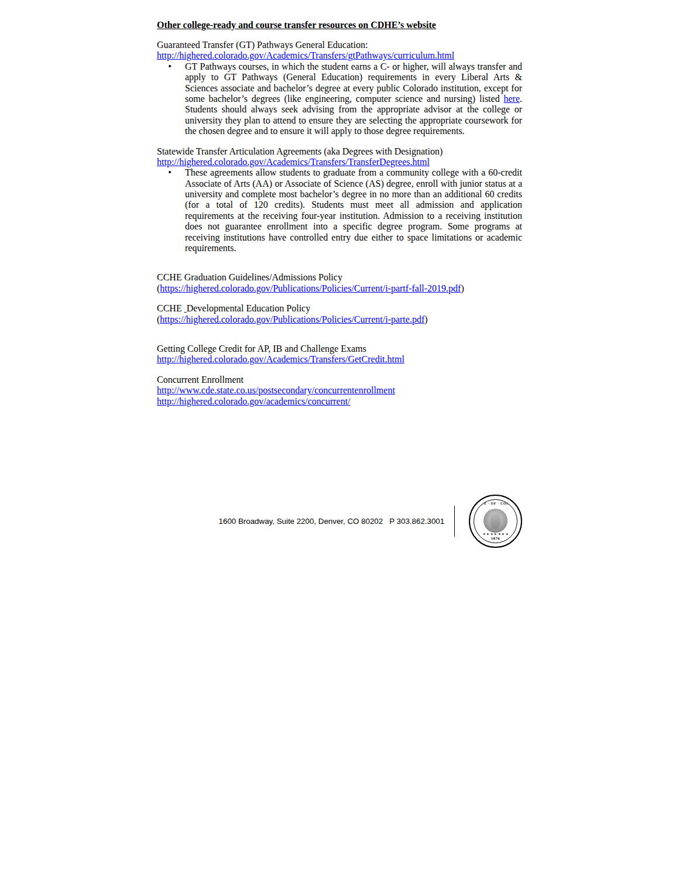Other college-ready and course transfer resources on CDHE’s website
Guaranteed Transfer (GT) Pathways General Education:
http://highered.colorado.gov/Academics/Transfers/gtPathways/curriculum.html
GT Pathways courses, in which the student earns a C- or higher, will always transfer and apply to GT Pathways (General Education) requirements in every Liberal Arts & Sciences associate and bachelor’s degree at every public Colorado institution, except for some bachelor’s degrees (like engineering, computer science and nursing) listed here. Students should always seek advising from the appropriate advisor at the college or university they plan to attend to ensure they are selecting the appropriate coursework for the chosen degree and to ensure it will apply to those degree requirements.
Statewide Transfer Articulation Agreements (aka Degrees with Designation)
http://highered.colorado.gov/Academics/Transfers/TransferDegrees.html
These agreements allow students to graduate from a community college with a 60-credit Associate of Arts (AA) or Associate of Science (AS) degree, enroll with junior status at a university and complete most bachelor’s degree in no more than an additional 60 credits (for a total of 120 credits). Students must meet all admission and application requirements at the receiving four-year institution. Admission to a receiving institution does not guarantee enrollment into a specific degree program. Some programs at receiving institutions have controlled entry due either to space limitations or academic requirements.
CCHE Graduation Guidelines/Admissions Policy
(https://highered.colorado.gov/Publications/Policies/Current/i-partf-fall-2019.pdf)
CCHE Developmental Education Policy
(https://highered.colorado.gov/Publications/Policies/Current/i-parte.pdf)
Getting College Credit for AP, IB and Challenge Exams
http://highered.colorado.gov/Academics/Transfers/GetCredit.html
Concurrent Enrollment
http://www.cde.state.co.us/postsecondary/concurrentenrollment
http://highered.colorado.gov/academics/concurrent/
1600 Broadway, Suite 2200, Denver, CO 80202 P 303.862.3001
STATE · OF · COLORADO
★ ★ ★ ★ ★ ★ ★
1876